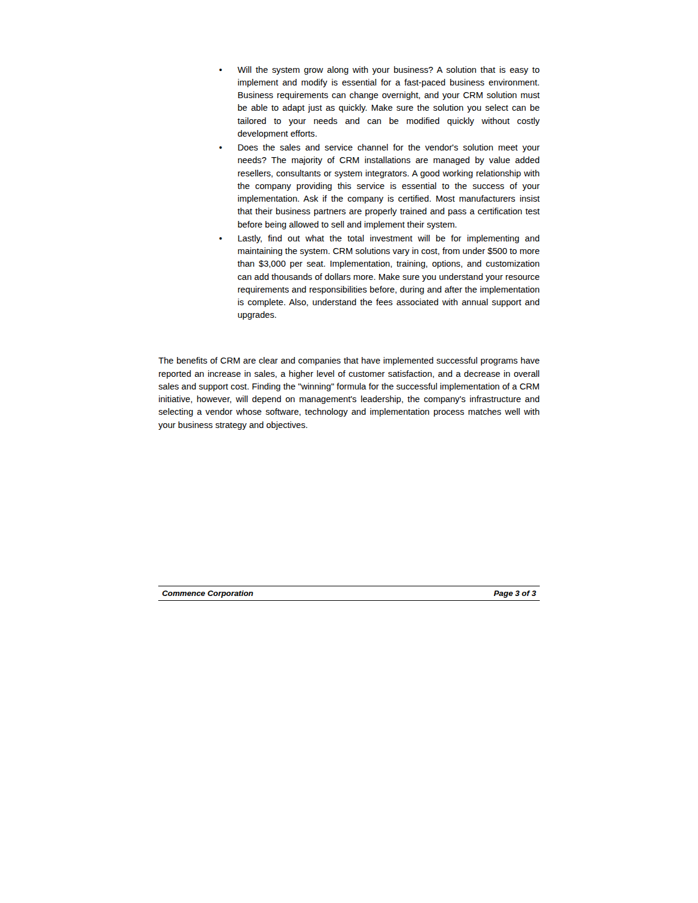Will the system grow along with your business? A solution that is easy to implement and modify is essential for a fast-paced business environment. Business requirements can change overnight, and your CRM solution must be able to adapt just as quickly. Make sure the solution you select can be tailored to your needs and can be modified quickly without costly development efforts.
Does the sales and service channel for the vendor's solution meet your needs? The majority of CRM installations are managed by value added resellers, consultants or system integrators. A good working relationship with the company providing this service is essential to the success of your implementation. Ask if the company is certified. Most manufacturers insist that their business partners are properly trained and pass a certification test before being allowed to sell and implement their system.
Lastly, find out what the total investment will be for implementing and maintaining the system. CRM solutions vary in cost, from under $500 to more than $3,000 per seat. Implementation, training, options, and customization can add thousands of dollars more. Make sure you understand your resource requirements and responsibilities before, during and after the implementation is complete. Also, understand the fees associated with annual support and upgrades.
The benefits of CRM are clear and companies that have implemented successful programs have reported an increase in sales, a higher level of customer satisfaction, and a decrease in overall sales and support cost. Finding the "winning" formula for the successful implementation of a CRM initiative, however, will depend on management's leadership, the company's infrastructure and selecting a vendor whose software, technology and implementation process matches well with your business strategy and objectives.
Commence Corporation Page 3 of 3